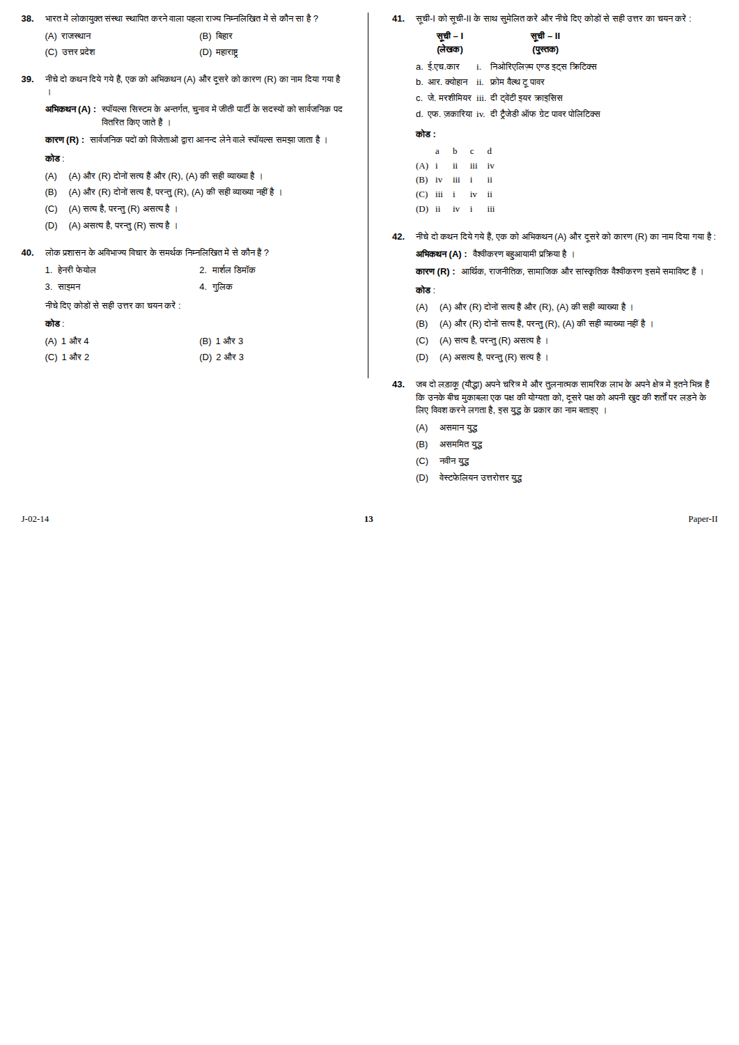38.
भारत में लोकायुक्त संस्था स्थापित करने वाला पहला राज्य निम्नलिखित में से कौन सा है ?
(A) राजस्थान
(B) बिहार
(C) उत्तर प्रदेश
(D) महाराष्ट्र
39.
नीचे दो कथन दिये गये हैं, एक को अभिकथन (A) और दूसरे को कारण (R) का नाम दिया गया है ।
अभिकथन (A) : स्पॉयल्स सिस्टम के अन्तर्गत, चुनाव में जीती पार्टी के सदस्यों को सार्वजनिक पद वितरित किए जाते हैं ।
कारण (R) : सार्वजनिक पदों को विजेताओं द्वारा आनन्द लेने वाले स्पॉयल्स समझा जाता है ।
कोड :
(A)(A) और (R) दोनों सत्य हैं और (R), (A) की सही व्याख्या है ।
(B)(A) और (R) दोनों सत्य हैं, परन्तु (R), (A) की सही व्याख्या नहीं है ।
(C)(A) सत्य है, परन्तु (R) असत्य है ।
(D)(A) असत्य है, परन्तु (R) सत्य है ।
40.
लोक प्रशासन के अविभाज्य विचार के समर्थक निम्नलिखित में से कौन हैं ?
1. हेनरी फेयोल
2. मार्शल डिमॉक
3. साइमन
4. गुलिक
नीचे दिए कोडों से सही उत्तर का चयन करें :
कोड :
(A) 1 और 4
(B) 1 और 3
(C) 1 और 2
(D) 2 और 3
41.
सूची-I को सूची-II के साथ सुमेलित करें और नीचे दिए कोडों से सही उत्तर का चयन करें :
| | सूची – I (लेखक) | | सूची – II (पुस्तक) |
| a. | ई.एच.कार | i. | निओरिएलिज़्म एण्ड इट्स क्रिटिक्स |
| b. | आर. क्योहान | ii. | फ्रोम वैल्थ टू पावर |
| c. | जे. मरशीमियर | iii. | दी ट्वेंटी इयर क्राइसिस |
| d. | एफ. ज़कारिया | iv. | दी ट्रैजेडी ऑफ ग्रेट पावर पोलिटिक्स |
कोड :
| | a | b | c | d |
| (A) | i | ii | iii | iv |
| (B) | iv | iii | i | ii |
| (C) | iii | i | iv | ii |
| (D) | ii | iv | i | iii |
42.
नीचे दो कथन दिये गये हैं, एक को अभिकथन (A) और दूसरे को कारण (R) का नाम दिया गया है :
अभिकथन (A) : वैश्वीकरण बहुआयामी प्रक्रिया है ।
कारण (R) : आर्थिक, राजनीतिक, सामाजिक और सांस्कृतिक वैश्वीकरण इसमें समाविष्ट हैं ।
कोड :
(A)(A) और (R) दोनों सत्य हैं और (R), (A) की सही व्याख्या है ।
(B)(A) और (R) दोनों सत्य हैं, परन्तु (R), (A) की सही व्याख्या नहीं है ।
(C)(A) सत्य है, परन्तु (R) असत्य है ।
(D)(A) असत्य है, परन्तु (R) सत्य है ।
43.
जब दो लड़ाकू (यौद्धा) अपने चरित्र में और तुलनात्मक सामरिक लाभ के अपने क्षेत्र में इतने भिन्न हैं कि उनके बीच मुकाबला एक पक्ष की योग्यता को, दूसरे पक्ष को अपनी खुद की शर्तों पर लड़ने के लिए विवश करने लगता है, इस युद्ध के प्रकार का नाम बताइए ।
(A) असमान युद्ध
(B) असममित युद्ध
(C) नवीन युद्ध
(D) वेस्टफेलियन उत्तरोत्तर युद्ध
J-02-14
13
Paper-II